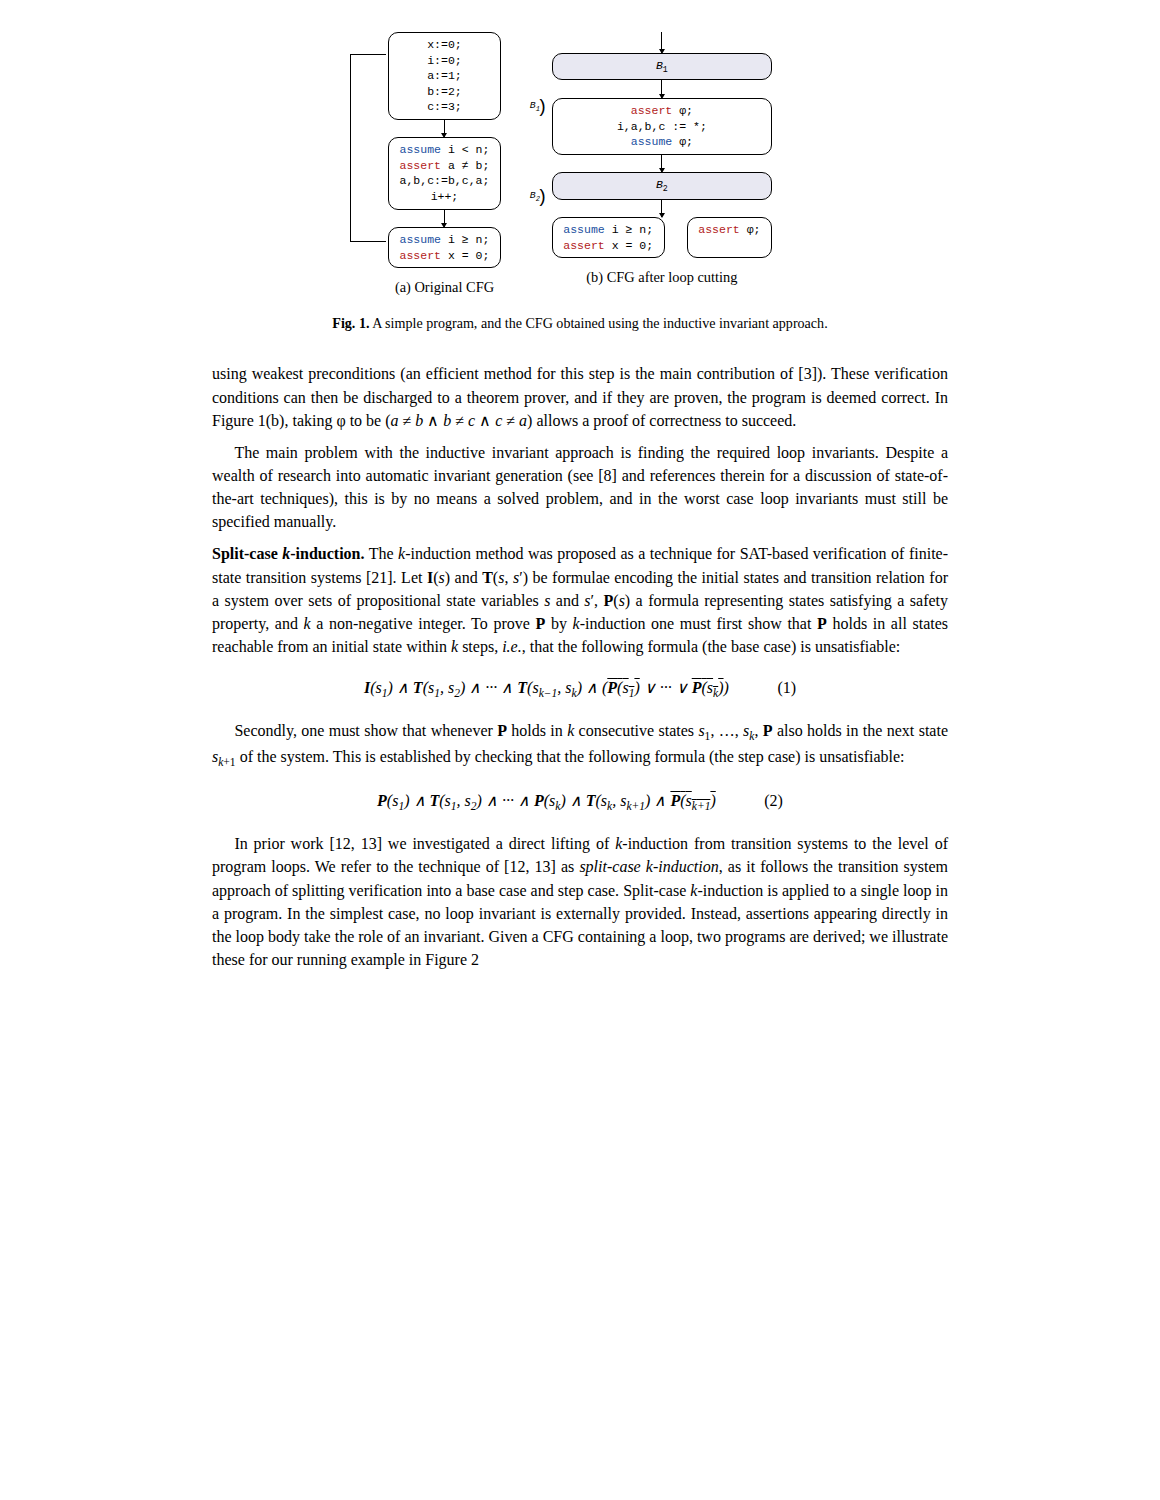x:=0;
i:=0;
a:=1;
b:=2;
c:=3; ) B1
assume i < n;
assert a ≠ b;
a,b,c:=b,c,a;
i++; ) B2
assume i ≥ n;
assert x = 0;
(a) Original CFG
B1
assert φ;
i,a,b,c := *;
assume φ;
B2
assume i ≥ n;
assert x = 0;
assert φ;
(b) CFG after loop cutting
Fig. 1. A simple program, and the CFG obtained using the inductive invariant approach.
using weakest preconditions (an efficient method for this step is the main contribution of [3]). These verification conditions can then be discharged to a theorem prover, and if they are proven, the program is deemed correct. In Figure 1(b), taking φ to be (a ≠ b ∧ b ≠ c ∧ c ≠ a) allows a proof of correctness to succeed.
The main problem with the inductive invariant approach is finding the required loop invariants. Despite a wealth of research into automatic invariant generation (see [8] and references therein for a discussion of state-of-the-art techniques), this is by no means a solved problem, and in the worst case loop invariants must still be specified manually.
Split-case k-induction. The k-induction method was proposed as a technique for SAT-based verification of finite-state transition systems [21]. Let I(s) and T(s, s′) be formulae encoding the initial states and transition relation for a system over sets of propositional state variables s and s′, P(s) a formula representing states satisfying a safety property, and k a non-negative integer. To prove P by k-induction one must first show that P holds in all states reachable from an initial state within k steps, i.e., that the following formula (the base case) is unsatisfiable:
I(s1) ∧ T(s1, s2) ∧ ··· ∧ T(sk−1, sk) ∧ (P(s1) ∨ ··· ∨ P(sk)) (1)
Secondly, one must show that whenever P holds in k consecutive states s1, …, sk, P also holds in the next state sk+1 of the system. This is established by checking that the following formula (the step case) is unsatisfiable:
P(s1) ∧ T(s1, s2) ∧ ··· ∧ P(sk) ∧ T(sk, sk+1) ∧ P(sk+1) (2)
In prior work [12, 13] we investigated a direct lifting of k-induction from transition systems to the level of program loops. We refer to the technique of [12, 13] as split-case k-induction, as it follows the transition system approach of splitting verification into a base case and step case. Split-case k-induction is applied to a single loop in a program. In the simplest case, no loop invariant is externally provided. Instead, assertions appearing directly in the loop body take the role of an invariant. Given a CFG containing a loop, two programs are derived; we illustrate these for our running example in Figure 2